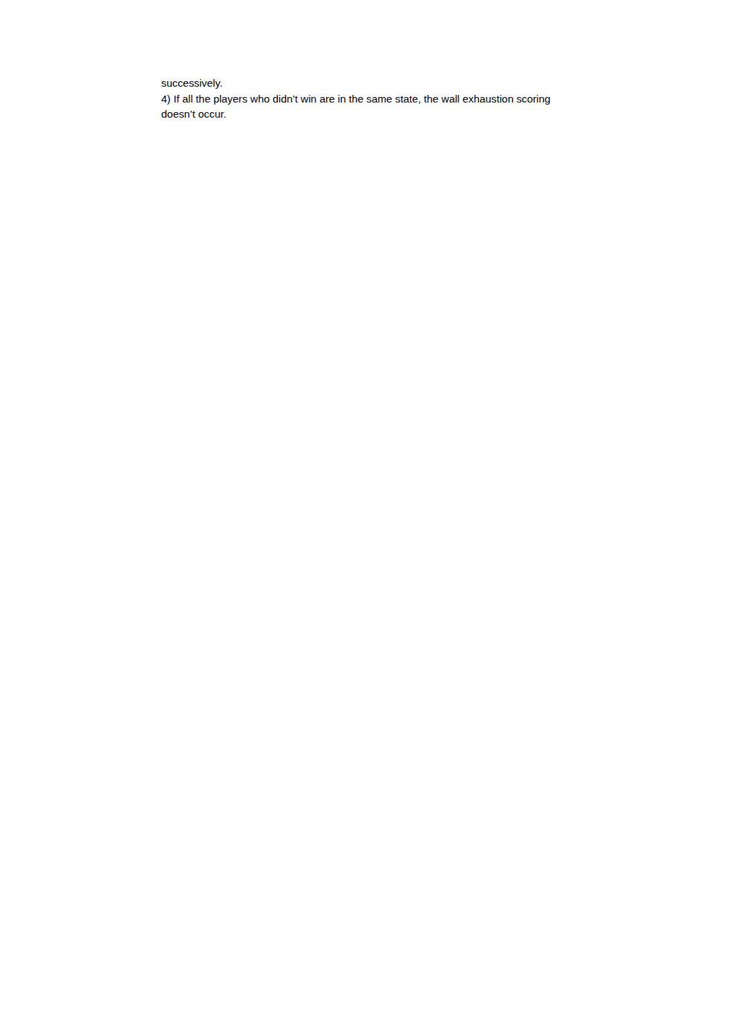successively.
4) If all the players who didn’t win are in the same state, the wall exhaustion scoring doesn’t occur.